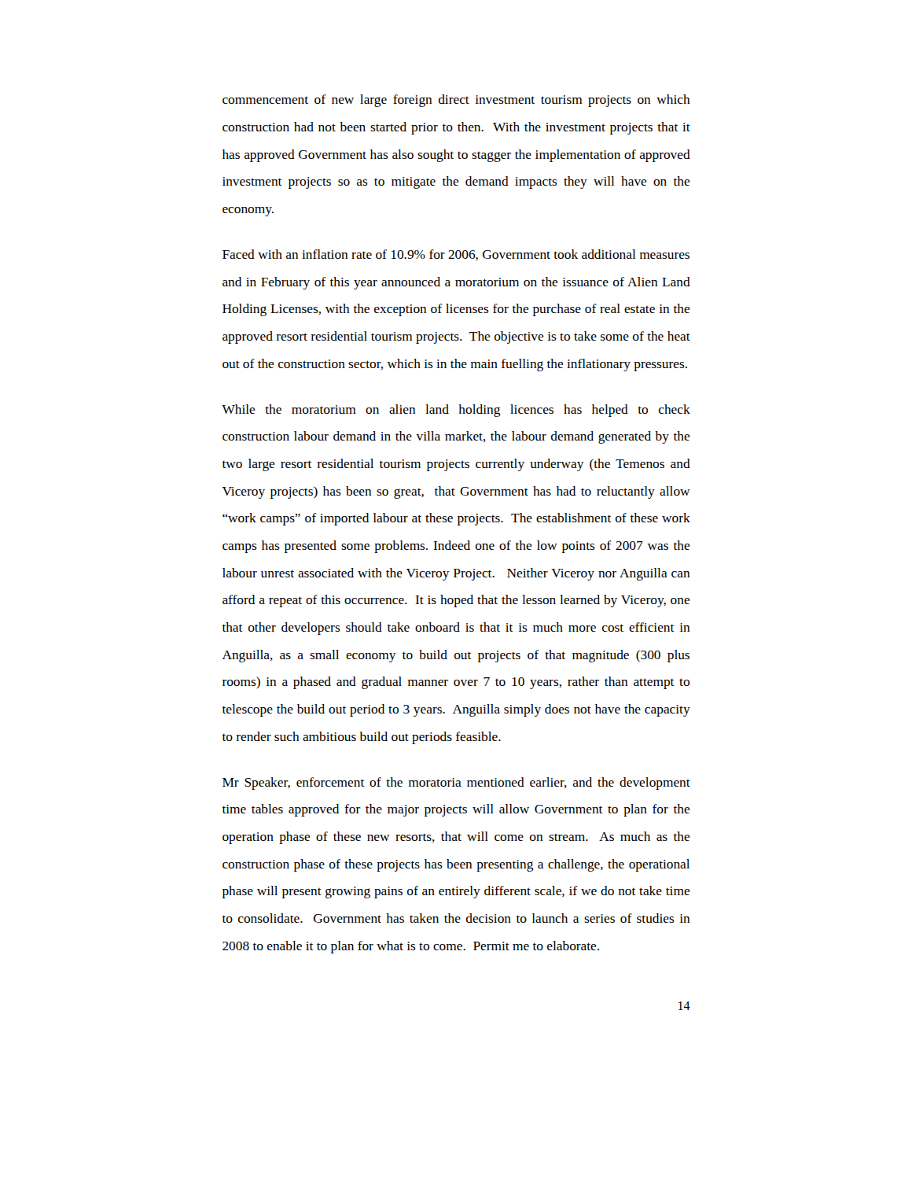commencement of new large foreign direct investment tourism projects on which construction had not been started prior to then. With the investment projects that it has approved Government has also sought to stagger the implementation of approved investment projects so as to mitigate the demand impacts they will have on the economy.
Faced with an inflation rate of 10.9% for 2006, Government took additional measures and in February of this year announced a moratorium on the issuance of Alien Land Holding Licenses, with the exception of licenses for the purchase of real estate in the approved resort residential tourism projects. The objective is to take some of the heat out of the construction sector, which is in the main fuelling the inflationary pressures.
While the moratorium on alien land holding licences has helped to check construction labour demand in the villa market, the labour demand generated by the two large resort residential tourism projects currently underway (the Temenos and Viceroy projects) has been so great, that Government has had to reluctantly allow “work camps” of imported labour at these projects. The establishment of these work camps has presented some problems. Indeed one of the low points of 2007 was the labour unrest associated with the Viceroy Project. Neither Viceroy nor Anguilla can afford a repeat of this occurrence. It is hoped that the lesson learned by Viceroy, one that other developers should take onboard is that it is much more cost efficient in Anguilla, as a small economy to build out projects of that magnitude (300 plus rooms) in a phased and gradual manner over 7 to 10 years, rather than attempt to telescope the build out period to 3 years. Anguilla simply does not have the capacity to render such ambitious build out periods feasible.
Mr Speaker, enforcement of the moratoria mentioned earlier, and the development time tables approved for the major projects will allow Government to plan for the operation phase of these new resorts, that will come on stream. As much as the construction phase of these projects has been presenting a challenge, the operational phase will present growing pains of an entirely different scale, if we do not take time to consolidate. Government has taken the decision to launch a series of studies in 2008 to enable it to plan for what is to come. Permit me to elaborate.
14